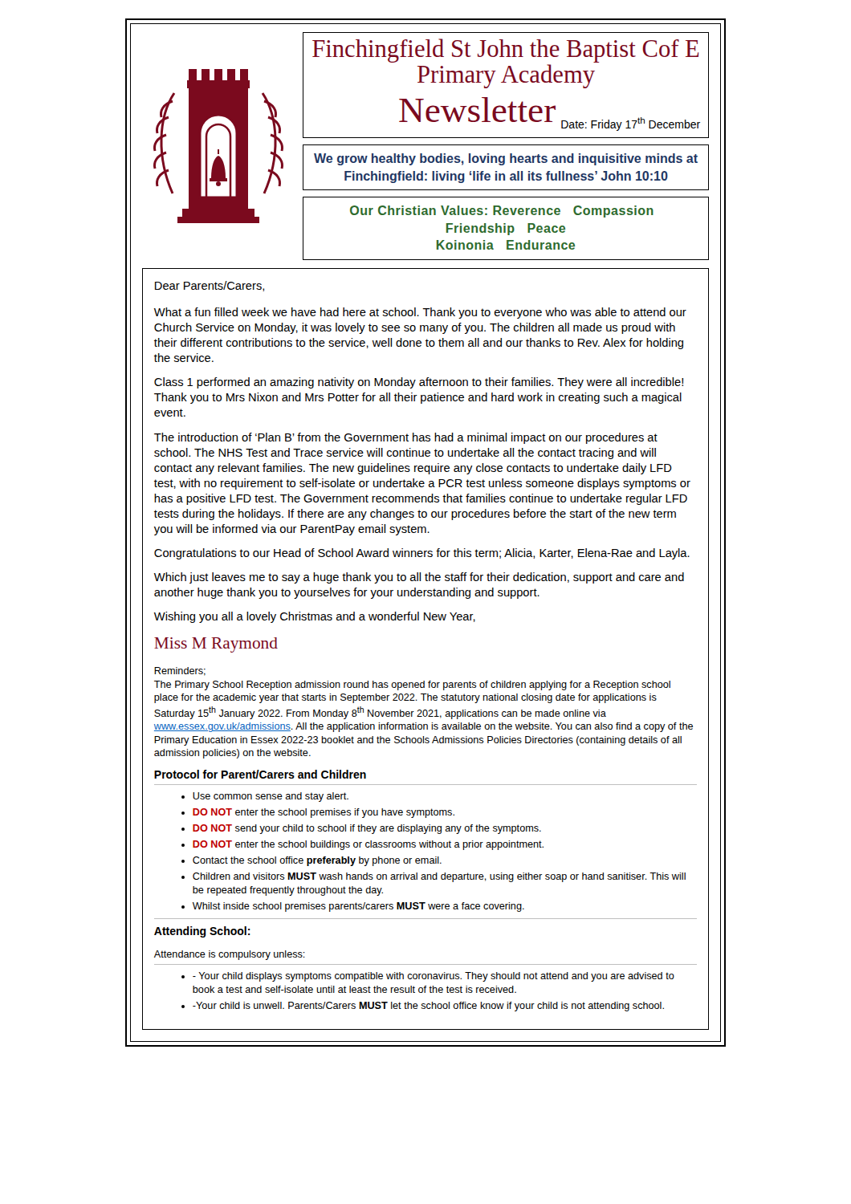Finchingfield St John the Baptist Cof E
Primary Academy
Newsletter Date: Friday 17th December
We grow healthy bodies, loving hearts and inquisitive minds at
Finchingfield: living ‘life in all its fullness’ John 10:10
Our Christian Values: Reverence Compassion Friendship Peace
Koinonia Endurance
Dear Parents/Carers,
What a fun filled week we have had here at school. Thank you to everyone who was able to attend our Church Service on Monday, it was lovely to see so many of you. The children all made us proud with their different contributions to the service, well done to them all and our thanks to Rev. Alex for holding the service.
Class 1 performed an amazing nativity on Monday afternoon to their families. They were all incredible! Thank you to Mrs Nixon and Mrs Potter for all their patience and hard work in creating such a magical event.
The introduction of ‘Plan B’ from the Government has had a minimal impact on our procedures at school. The NHS Test and Trace service will continue to undertake all the contact tracing and will contact any relevant families. The new guidelines require any close contacts to undertake daily LFD test, with no requirement to self-isolate or undertake a PCR test unless someone displays symptoms or has a positive LFD test. The Government recommends that families continue to undertake regular LFD tests during the holidays. If there are any changes to our procedures before the start of the new term you will be informed via our ParentPay email system.
Congratulations to our Head of School Award winners for this term; Alicia, Karter, Elena-Rae and Layla.
Which just leaves me to say a huge thank you to all the staff for their dedication, support and care and another huge thank you to yourselves for your understanding and support.
Wishing you all a lovely Christmas and a wonderful New Year,
Miss M Raymond
Reminders;
The Primary School Reception admission round has opened for parents of children applying for a Reception school place for the academic year that starts in September 2022. The statutory national closing date for applications is Saturday 15th January 2022. From Monday 8th November 2021, applications can be made online via www.essex.gov.uk/admissions. All the application information is available on the website. You can also find a copy of the Primary Education in Essex 2022-23 booklet and the Schools Admissions Policies Directories (containing details of all admission policies) on the website.
Protocol for Parent/Carers and Children
Use common sense and stay alert.
DO NOT enter the school premises if you have symptoms.
DO NOT send your child to school if they are displaying any of the symptoms.
DO NOT enter the school buildings or classrooms without a prior appointment.
Contact the school office preferably by phone or email.
Children and visitors MUST wash hands on arrival and departure, using either soap or hand sanitiser. This will be repeated frequently throughout the day.
Whilst inside school premises parents/carers MUST were a face covering.
Attending School:
Attendance is compulsory unless:
- Your child displays symptoms compatible with coronavirus. They should not attend and you are advised to book a test and self-isolate until at least the result of the test is received.
-Your child is unwell. Parents/Carers MUST let the school office know if your child is not attending school.